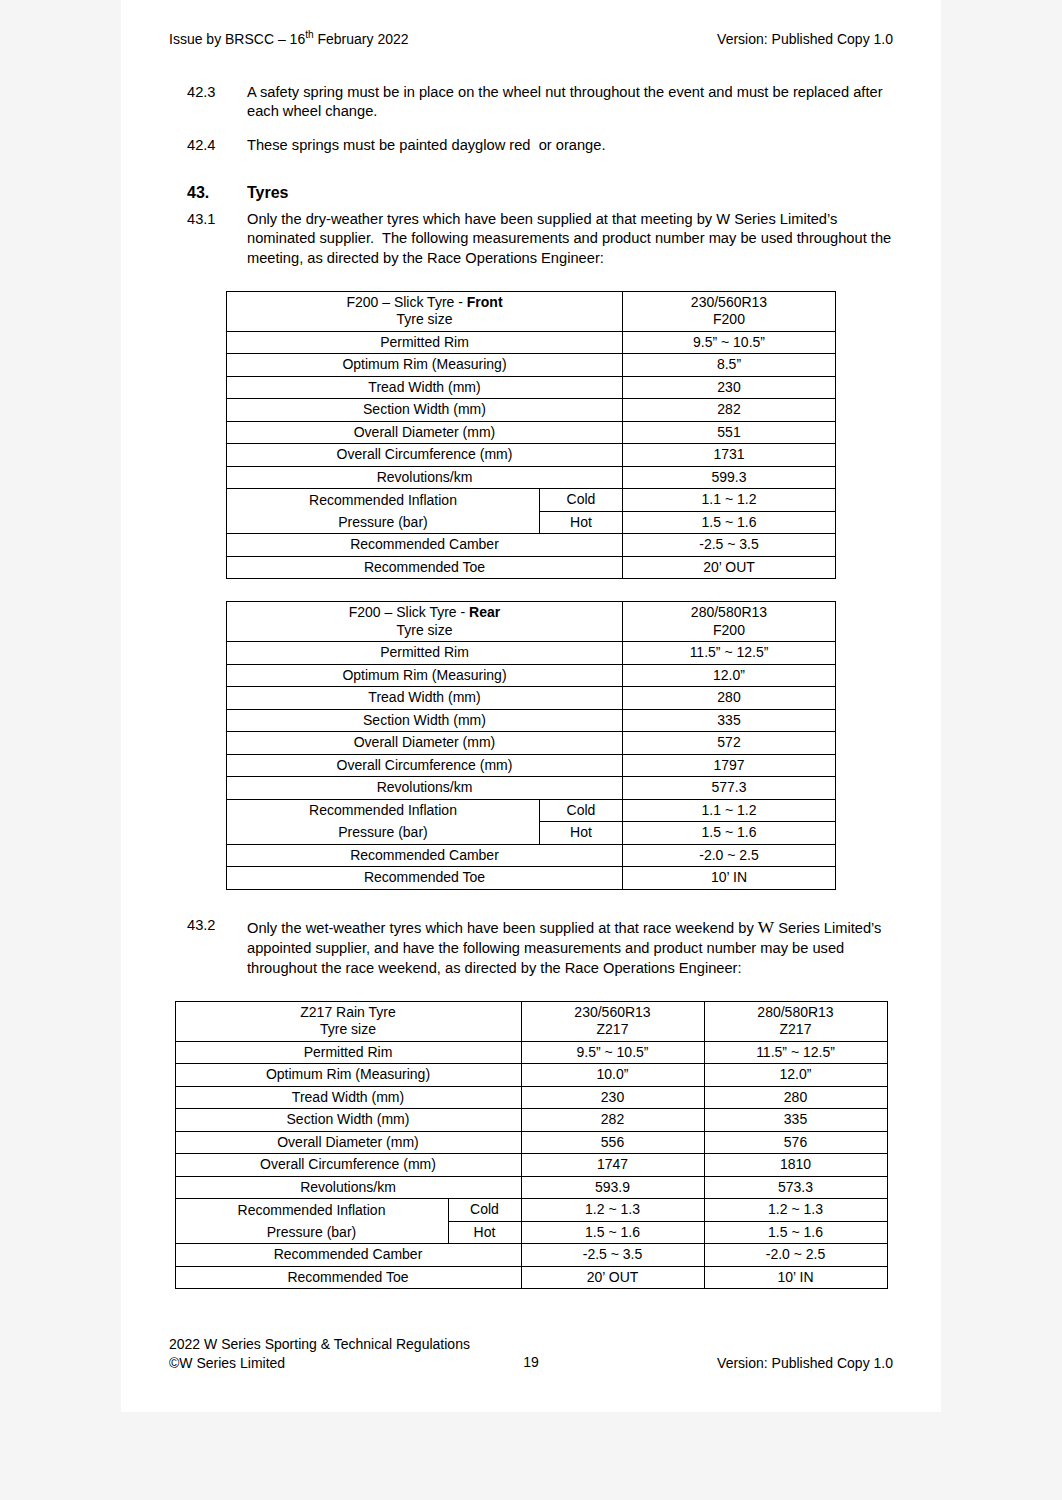Issue by BRSCC – 16th February 2022
Version: Published Copy 1.0
42.3
A safety spring must be in place on the wheel nut throughout the event and must be replaced after each wheel change.
42.4
These springs must be painted dayglow red or orange.
43. Tyres
43.1
Only the dry-weather tyres which have been supplied at that meeting by W Series Limited’s nominated supplier. The following measurements and product number may be used throughout the meeting, as directed by the Race Operations Engineer:
| F200 – Slick Tyre - Front Tyre size | 230/560R13 F200 |
| Permitted Rim | 9.5” ~ 10.5” |
| Optimum Rim (Measuring) | 8.5” |
| Tread Width (mm) | 230 |
| Section Width (mm) | 282 |
| Overall Diameter (mm) | 551 |
| Overall Circumference (mm) | 1731 |
| Revolutions/km | 599.3 |
| Recommended Inflation | Cold | 1.1 ~ 1.2 |
| Pressure (bar) | Hot | 1.5 ~ 1.6 |
| Recommended Camber | -2.5 ~ 3.5 |
| Recommended Toe | 20’ OUT |
| F200 – Slick Tyre - Rear Tyre size | 280/580R13 F200 |
| Permitted Rim | 11.5” ~ 12.5” |
| Optimum Rim (Measuring) | 12.0” |
| Tread Width (mm) | 280 |
| Section Width (mm) | 335 |
| Overall Diameter (mm) | 572 |
| Overall Circumference (mm) | 1797 |
| Revolutions/km | 577.3 |
| Recommended Inflation | Cold | 1.1 ~ 1.2 |
| Pressure (bar) | Hot | 1.5 ~ 1.6 |
| Recommended Camber | -2.0 ~ 2.5 |
| Recommended Toe | 10’ IN |
43.2
Only the wet-weather tyres which have been supplied at that race weekend by W Series Limited’s appointed supplier, and have the following measurements and product number may be used throughout the race weekend, as directed by the Race Operations Engineer:
| Z217 Rain Tyre Tyre size | 230/560R13 Z217 | 280/580R13 Z217 |
| Permitted Rim | 9.5” ~ 10.5” | 11.5” ~ 12.5” |
| Optimum Rim (Measuring) | 10.0” | 12.0” |
| Tread Width (mm) | 230 | 280 |
| Section Width (mm) | 282 | 335 |
| Overall Diameter (mm) | 556 | 576 |
| Overall Circumference (mm) | 1747 | 1810 |
| Revolutions/km | 593.9 | 573.3 |
| Recommended Inflation | Cold | 1.2 ~ 1.3 | 1.2 ~ 1.3 |
| Pressure (bar) | Hot | 1.5 ~ 1.6 | 1.5 ~ 1.6 |
| Recommended Camber | -2.5 ~ 3.5 | -2.0 ~ 2.5 |
| Recommended Toe | 20’ OUT | 10’ IN |
2022 W Series Sporting & Technical Regulations
©W Series Limited
19
Version: Published Copy 1.0